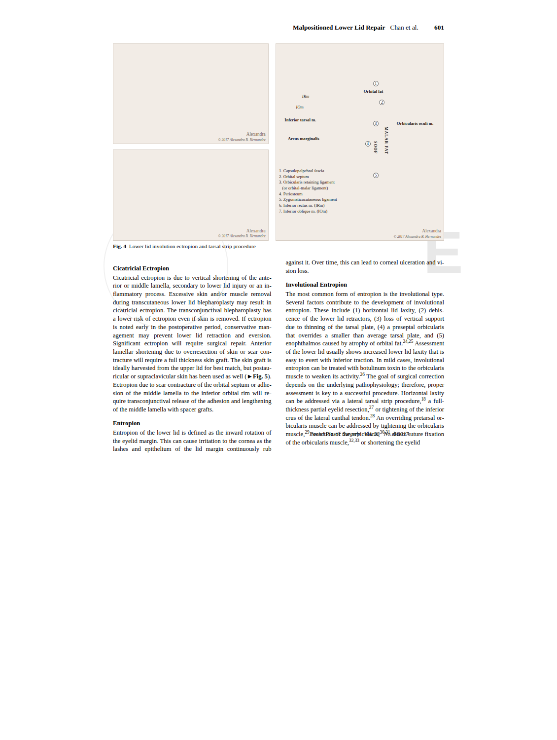E
Malpositioned Lower Lid Repair Chan et al. 601
Alexandra
© 2017 Alexandra B. Hernandez
Alexandra
© 2017 Alexandra B. Hernandez
IRm IOm Orbital fat Inferior tarsal m. Arcus marginalis Orbicularis oculi m. MALAR FAT SOOF 1 2 3 4 5
1. Capsulopalpebral fascia
2. Orbital septum
3. Orbicularis retaining ligament
(or orbital-malar ligament)
4. Periosteum
5. Zygomaticocutaneous ligament
6. Inferior rectus m. (IRm)
7. Inferior oblique m. (IOm)
Alexandra
© 2017 Alexandra B. Hernandez
Fig. 4 Lower lid involution ectropion and tarsal strip procedure
Cicatricial Ectropion
Cicatricial ectropion is due to vertical shortening of the anterior or middle lamella, secondary to lower lid injury or an inflammatory process. Excessive skin and/or muscle removal during transcutaneous lower lid blepharoplasty may result in cicatricial ectropion. The transconjunctival blepharoplasty has a lower risk of ectropion even if skin is removed. If ectropion is noted early in the postoperative period, conservative management may prevent lower lid retraction and eversion. Significant ectropion will require surgical repair. Anterior lamellar shortening due to overresection of skin or scar contracture will require a full thickness skin graft. The skin graft is ideally harvested from the upper lid for best match, but postauricular or supraclavicular skin has been used as well (►Fig. 5). Ectropion due to scar contracture of the orbital septum or adhesion of the middle lamella to the inferior orbital rim will require transconjunctival release of the adhesion and lengthening of the middle lamella with spacer grafts.
Entropion
Entropion of the lower lid is defined as the inward rotation of the eyelid margin. This can cause irritation to the cornea as the lashes and epithelium of the lid margin continuously rub against it. Over time, this can lead to corneal ulceration and vision loss.
Involutional Entropion
The most common form of entropion is the involutional type. Several factors contribute to the development of involutional entropion. These include (1) horizontal lid laxity, (2) dehiscence of the lower lid retractors, (3) loss of vertical support due to thinning of the tarsal plate, (4) a preseptal orbicularis that overrides a smaller than average tarsal plate, and (5) enophthalmos caused by atrophy of orbital fat.24,25 Assessment of the lower lid usually shows increased lower lid laxity that is easy to evert with inferior traction. In mild cases, involutional entropion can be treated with botulinum toxin to the orbicularis muscle to weaken its activity.26 The goal of surgical correction depends on the underlying pathophysiology; therefore, proper assessment is key to a successful procedure. Horizontal laxity can be addressed via a lateral tarsal strip procedure,18 a full-thickness partial eyelid resection,27 or tightening of the inferior crus of the lateral canthal tendon.28 An overriding pretarsal orbicularis muscle can be addressed by tightening the orbicularis muscle,29 resection of the orbicularis,30,31 direct suture fixation of the orbicularis muscle,32,33 or shortening the eyelid
Facial Plastic Surgery Vol. 33 No. 6/2017